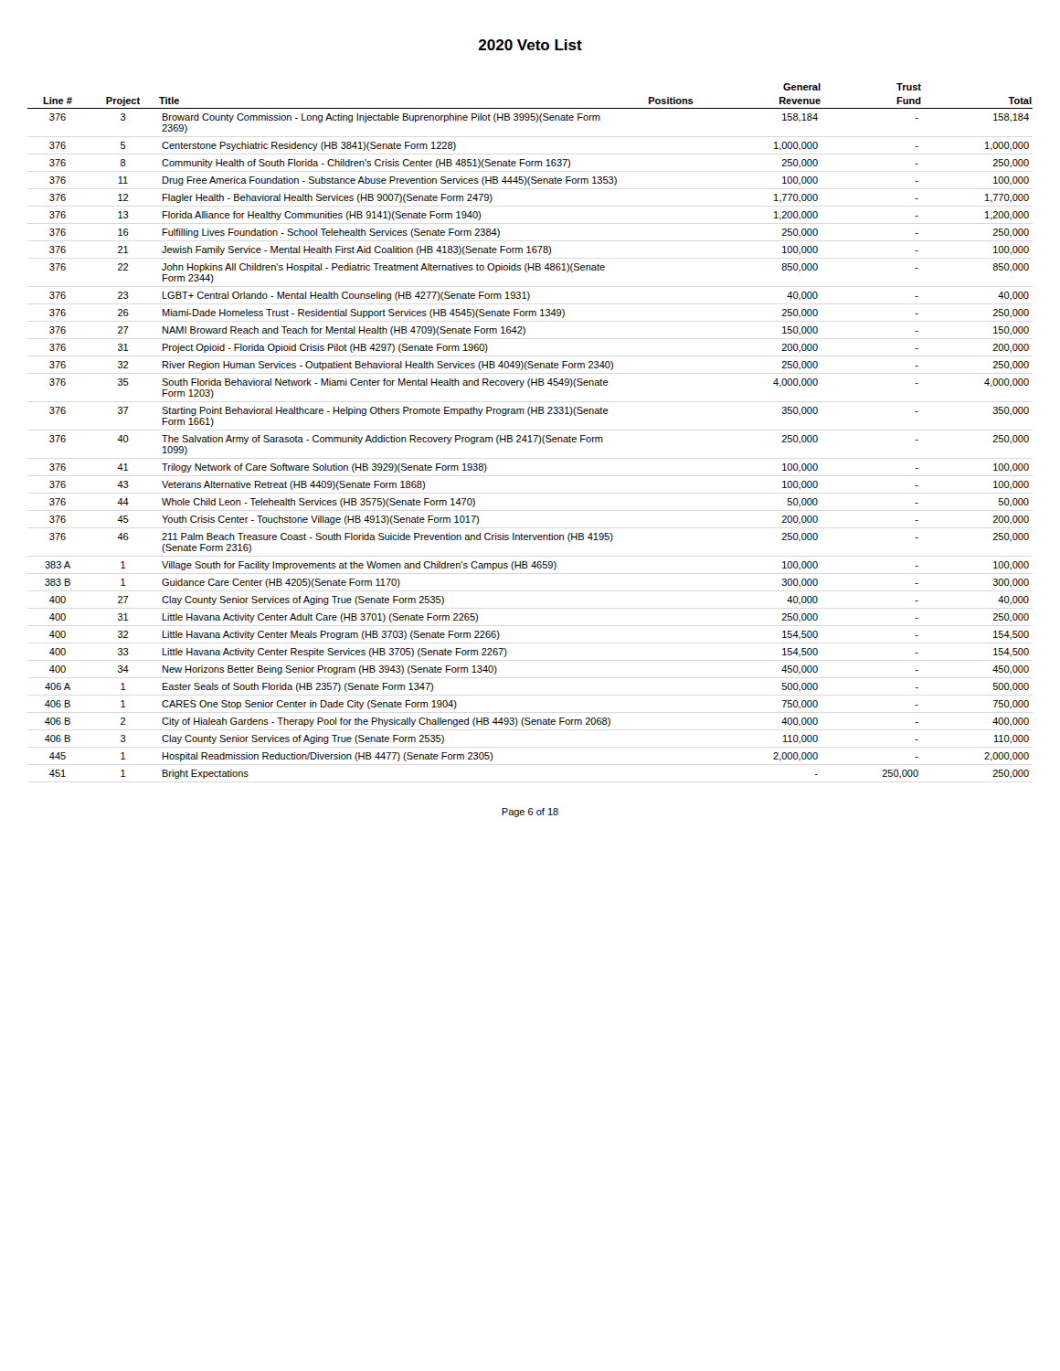2020 Veto List
| | | | | General | Trust | |
| --- | --- | --- | --- | --- | --- | --- |
| Line # | Project | Title | Positions | Revenue | Fund | Total |
| 376 | 3 | Broward County Commission - Long Acting Injectable Buprenorphine Pilot (HB 3995)(Senate Form 2369) | | 158,184 | - | 158,184 |
| 376 | 5 | Centerstone Psychiatric Residency (HB 3841)(Senate Form 1228) | | 1,000,000 | - | 1,000,000 |
| 376 | 8 | Community Health of South Florida - Children's Crisis Center (HB 4851)(Senate Form 1637) | | 250,000 | - | 250,000 |
| 376 | 11 | Drug Free America Foundation - Substance Abuse Prevention Services (HB 4445)(Senate Form 1353) | | 100,000 | - | 100,000 |
| 376 | 12 | Flagler Health - Behavioral Health Services (HB 9007)(Senate Form 2479) | | 1,770,000 | - | 1,770,000 |
| 376 | 13 | Florida Alliance for Healthy Communities (HB 9141)(Senate Form 1940) | | 1,200,000 | - | 1,200,000 |
| 376 | 16 | Fulfilling Lives Foundation - School Telehealth Services (Senate Form 2384) | | 250,000 | - | 250,000 |
| 376 | 21 | Jewish Family Service - Mental Health First Aid Coalition (HB 4183)(Senate Form 1678) | | 100,000 | - | 100,000 |
| 376 | 22 | John Hopkins All Children's Hospital - Pediatric Treatment Alternatives to Opioids (HB 4861)(Senate Form 2344) | | 850,000 | - | 850,000 |
| 376 | 23 | LGBT+ Central Orlando - Mental Health Counseling (HB 4277)(Senate Form 1931) | | 40,000 | - | 40,000 |
| 376 | 26 | Miami-Dade Homeless Trust - Residential Support Services (HB 4545)(Senate Form 1349) | | 250,000 | - | 250,000 |
| 376 | 27 | NAMI Broward Reach and Teach for Mental Health (HB 4709)(Senate Form 1642) | | 150,000 | - | 150,000 |
| 376 | 31 | Project Opioid - Florida Opioid Crisis Pilot (HB 4297) (Senate Form 1960) | | 200,000 | - | 200,000 |
| 376 | 32 | River Region Human Services - Outpatient Behavioral Health Services (HB 4049)(Senate Form 2340) | | 250,000 | - | 250,000 |
| 376 | 35 | South Florida Behavioral Network - Miami Center for Mental Health and Recovery (HB 4549)(Senate Form 1203) | | 4,000,000 | - | 4,000,000 |
| 376 | 37 | Starting Point Behavioral Healthcare - Helping Others Promote Empathy Program (HB 2331)(Senate Form 1661) | | 350,000 | - | 350,000 |
| 376 | 40 | The Salvation Army of Sarasota - Community Addiction Recovery Program (HB 2417)(Senate Form 1099) | | 250,000 | - | 250,000 |
| 376 | 41 | Trilogy Network of Care Software Solution (HB 3929)(Senate Form 1938) | | 100,000 | - | 100,000 |
| 376 | 43 | Veterans Alternative Retreat (HB 4409)(Senate Form 1868) | | 100,000 | - | 100,000 |
| 376 | 44 | Whole Child Leon - Telehealth Services (HB 3575)(Senate Form 1470) | | 50,000 | - | 50,000 |
| 376 | 45 | Youth Crisis Center - Touchstone Village (HB 4913)(Senate Form 1017) | | 200,000 | - | 200,000 |
| 376 | 46 | 211 Palm Beach Treasure Coast - South Florida Suicide Prevention and Crisis Intervention (HB 4195)(Senate Form 2316) | | 250,000 | - | 250,000 |
| 383 A | 1 | Village South for Facility Improvements at the Women and Children's Campus (HB 4659) | | 100,000 | - | 100,000 |
| 383 B | 1 | Guidance Care Center (HB 4205)(Senate Form 1170) | | 300,000 | - | 300,000 |
| 400 | 27 | Clay County Senior Services of Aging True (Senate Form 2535) | | 40,000 | - | 40,000 |
| 400 | 31 | Little Havana Activity Center Adult Care (HB 3701) (Senate Form 2265) | | 250,000 | - | 250,000 |
| 400 | 32 | Little Havana Activity Center Meals Program (HB 3703) (Senate Form 2266) | | 154,500 | - | 154,500 |
| 400 | 33 | Little Havana Activity Center Respite Services (HB 3705) (Senate Form 2267) | | 154,500 | - | 154,500 |
| 400 | 34 | New Horizons Better Being Senior Program (HB 3943) (Senate Form 1340) | | 450,000 | - | 450,000 |
| 406 A | 1 | Easter Seals of South Florida (HB 2357) (Senate Form 1347) | | 500,000 | - | 500,000 |
| 406 B | 1 | CARES One Stop Senior Center in Dade City (Senate Form 1904) | | 750,000 | - | 750,000 |
| 406 B | 2 | City of Hialeah Gardens - Therapy Pool for the Physically Challenged (HB 4493) (Senate Form 2068) | | 400,000 | - | 400,000 |
| 406 B | 3 | Clay County Senior Services of Aging True (Senate Form 2535) | | 110,000 | - | 110,000 |
| 445 | 1 | Hospital Readmission Reduction/Diversion (HB 4477) (Senate Form 2305) | | 2,000,000 | - | 2,000,000 |
| 451 | 1 | Bright Expectations | | - | 250,000 | 250,000 |
Page 6 of 18